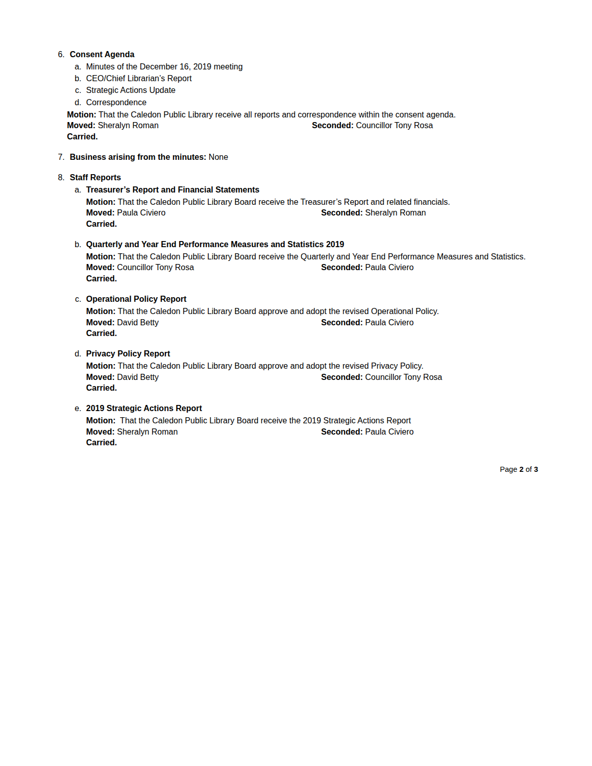Consent Agenda
Minutes of the December 16, 2019 meeting
CEO/Chief Librarian’s Report
Strategic Actions Update
Correspondence
Motion: That the Caledon Public Library receive all reports and correspondence within the consent agenda.
Moved: Sheralyn Roman
Seconded: Councillor Tony Rosa
Carried.
Business arising from the minutes: None
Staff Reports
Treasurer’s Report and Financial Statements
Motion: That the Caledon Public Library Board receive the Treasurer’s Report and related financials.
Moved: Paula Civiero
Seconded: Sheralyn Roman
Carried.
Quarterly and Year End Performance Measures and Statistics 2019
Motion: That the Caledon Public Library Board receive the Quarterly and Year End Performance Measures and Statistics.
Moved: Councillor Tony Rosa
Seconded: Paula Civiero
Carried.
Operational Policy Report
Motion: That the Caledon Public Library Board approve and adopt the revised Operational Policy.
Moved: David Betty
Seconded: Paula Civiero
Carried.
Privacy Policy Report
Motion: That the Caledon Public Library Board approve and adopt the revised Privacy Policy.
Moved: David Betty
Seconded: Councillor Tony Rosa
Carried.
2019 Strategic Actions Report
Motion: That the Caledon Public Library Board receive the 2019 Strategic Actions Report
Moved: Sheralyn Roman
Seconded: Paula Civiero
Carried.
Page 2 of 3